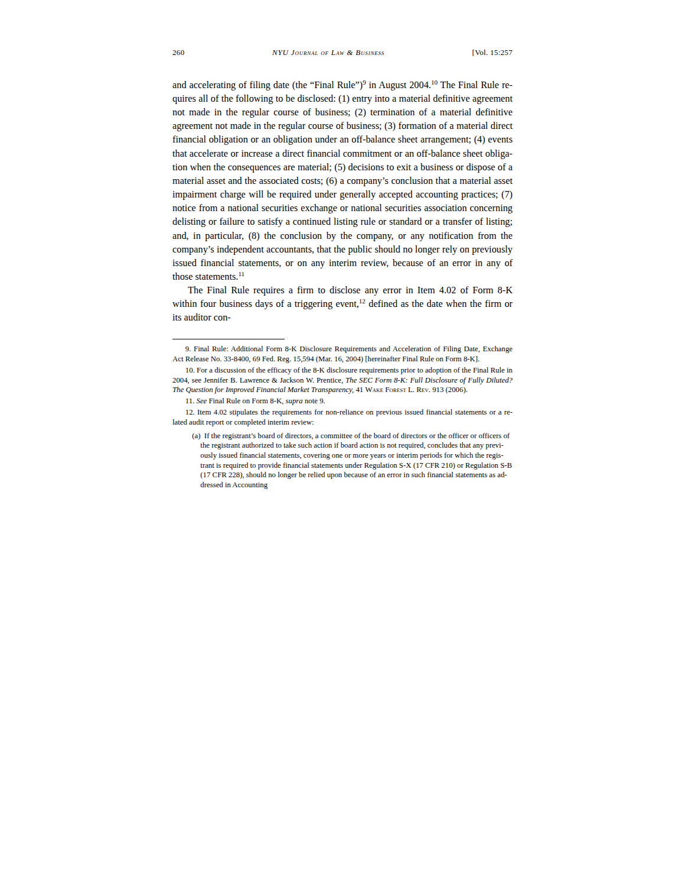260 NYU Journal of Law & Business [Vol. 15:257
and accelerating of filing date (the “Final Rule”)9 in August 2004.10 The Final Rule requires all of the following to be disclosed: (1) entry into a material definitive agreement not made in the regular course of business; (2) termination of a material definitive agreement not made in the regular course of business; (3) formation of a material direct financial obligation or an obligation under an off-balance sheet arrangement; (4) events that accelerate or increase a direct financial commitment or an off-balance sheet obligation when the consequences are material; (5) decisions to exit a business or dispose of a material asset and the associated costs; (6) a company’s conclusion that a material asset impairment charge will be required under generally accepted accounting practices; (7) notice from a national securities exchange or national securities association concerning delisting or failure to satisfy a continued listing rule or standard or a transfer of listing; and, in particular, (8) the conclusion by the company, or any notification from the company’s independent accountants, that the public should no longer rely on previously issued financial statements, or on any interim review, because of an error in any of those statements.11
The Final Rule requires a firm to disclose any error in Item 4.02 of Form 8-K within four business days of a triggering event,12 defined as the date when the firm or its auditor con-
9. Final Rule: Additional Form 8-K Disclosure Requirements and Acceleration of Filing Date, Exchange Act Release No. 33-8400, 69 Fed. Reg. 15,594 (Mar. 16, 2004) [hereinafter Final Rule on Form 8-K].
10. For a discussion of the efficacy of the 8-K disclosure requirements prior to adoption of the Final Rule in 2004, see Jennifer B. Lawrence & Jackson W. Prentice, The SEC Form 8-K: Full Disclosure of Fully Diluted? The Question for Improved Financial Market Transparency, 41 Wake Forest L. Rev. 913 (2006).
11. See Final Rule on Form 8-K, supra note 9.
12. Item 4.02 stipulates the requirements for non-reliance on previous issued financial statements or a related audit report or completed interim review:
(a) If the registrant’s board of directors, a committee of the board of directors or the officer or officers of the registrant authorized to take such action if board action is not required, concludes that any previously issued financial statements, covering one or more years or interim periods for which the registrant is required to provide financial statements under Regulation S-X (17 CFR 210) or Regulation S-B (17 CFR 228), should no longer be relied upon because of an error in such financial statements as addressed in Accounting